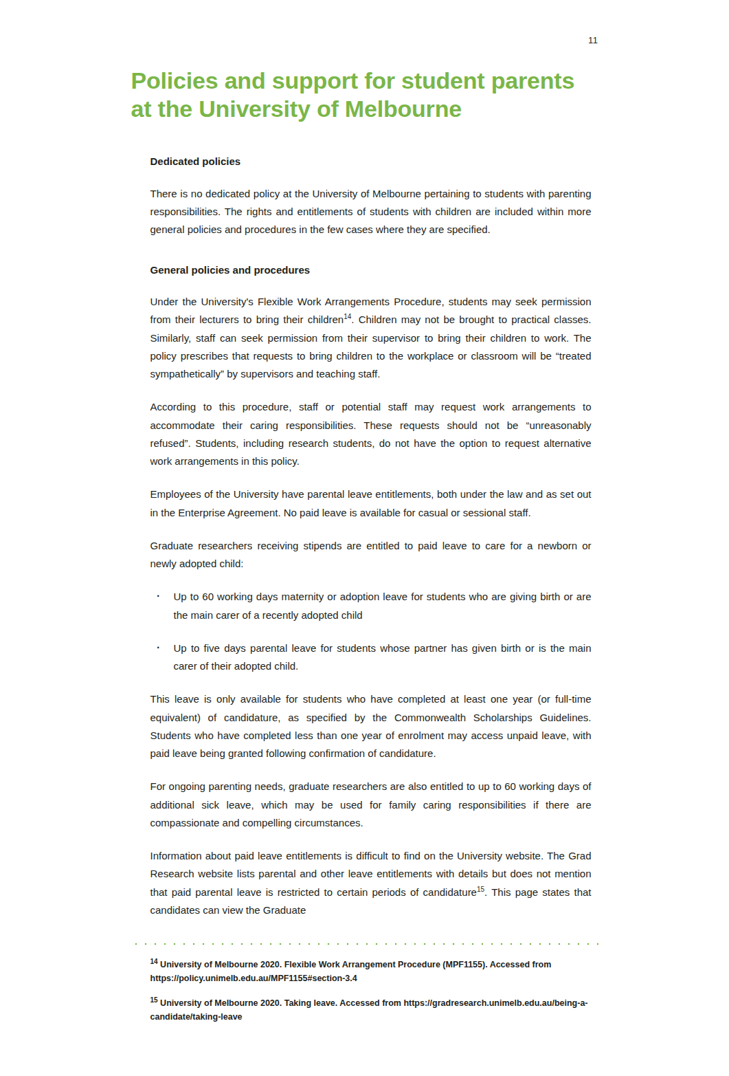11
Policies and support for student parents
at the University of Melbourne
Dedicated policies
There is no dedicated policy at the University of Melbourne pertaining to students with parenting responsibilities. The rights and entitlements of students with children are included within more general policies and procedures in the few cases where they are specified.
General policies and procedures
Under the University's Flexible Work Arrangements Procedure, students may seek permission from their lecturers to bring their children14. Children may not be brought to practical classes. Similarly, staff can seek permission from their supervisor to bring their children to work. The policy prescribes that requests to bring children to the workplace or classroom will be “treated sympathetically” by supervisors and teaching staff.
According to this procedure, staff or potential staff may request work arrangements to accommodate their caring responsibilities. These requests should not be “unreasonably refused”. Students, including research students, do not have the option to request alternative work arrangements in this policy.
Employees of the University have parental leave entitlements, both under the law and as set out in the Enterprise Agreement. No paid leave is available for casual or sessional staff.
Graduate researchers receiving stipends are entitled to paid leave to care for a newborn or newly adopted child:
Up to 60 working days maternity or adoption leave for students who are giving birth or are the main carer of a recently adopted child
Up to five days parental leave for students whose partner has given birth or is the main carer of their adopted child.
This leave is only available for students who have completed at least one year (or full-time equivalent) of candidature, as specified by the Commonwealth Scholarships Guidelines. Students who have completed less than one year of enrolment may access unpaid leave, with paid leave being granted following confirmation of candidature.
For ongoing parenting needs, graduate researchers are also entitled to up to 60 working days of additional sick leave, which may be used for family caring responsibilities if there are compassionate and compelling circumstances.
Information about paid leave entitlements is difficult to find on the University website. The Grad Research website lists parental and other leave entitlements with details but does not mention that paid parental leave is restricted to certain periods of candidature15. This page states that candidates can view the Graduate
14 University of Melbourne 2020. Flexible Work Arrangement Procedure (MPF1155). Accessed from https://policy.unimelb.edu.au/MPF1155#section-3.4
15 University of Melbourne 2020. Taking leave. Accessed from https://gradresearch.unimelb.edu.au/being-a-candidate/taking-leave